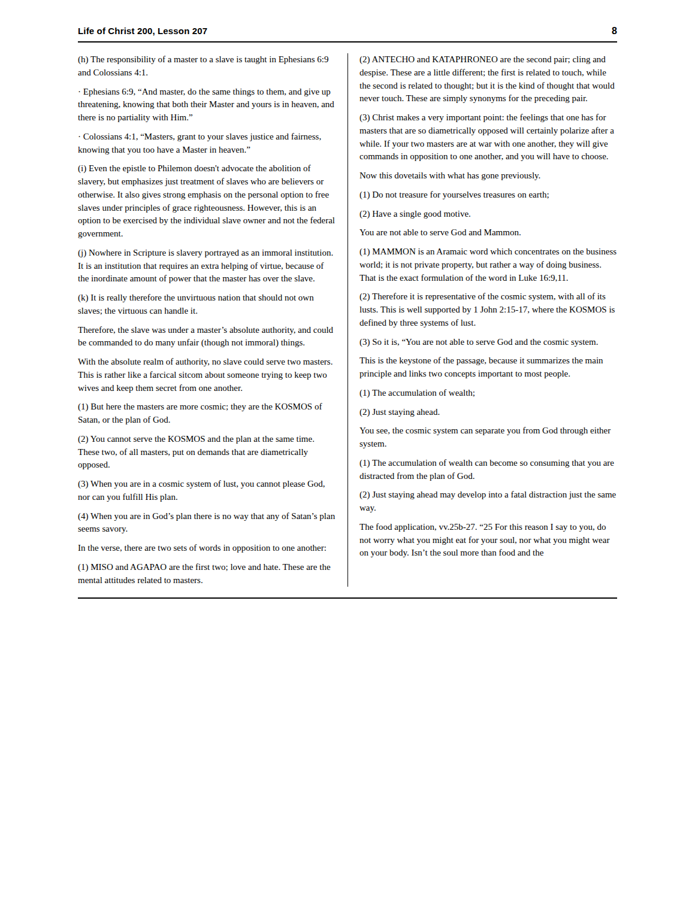Life of Christ 200, Lesson 207 8
(h) The responsibility of a master to a slave is taught in Ephesians 6:9 and Colossians 4:1.
· Ephesians 6:9, “And master, do the same things to them, and give up threatening, knowing that both their Master and yours is in heaven, and there is no partiality with Him.”
· Colossians 4:1, “Masters, grant to your slaves justice and fairness, knowing that you too have a Master in heaven.”
(i) Even the epistle to Philemon doesn't advocate the abolition of slavery, but emphasizes just treatment of slaves who are believers or otherwise. It also gives strong emphasis on the personal option to free slaves under principles of grace righteousness. However, this is an option to be exercised by the individual slave owner and not the federal government.
(j) Nowhere in Scripture is slavery portrayed as an immoral institution. It is an institution that requires an extra helping of virtue, because of the inordinate amount of power that the master has over the slave.
(k) It is really therefore the unvirtuous nation that should not own slaves; the virtuous can handle it.
Therefore, the slave was under a master’s absolute authority, and could be commanded to do many unfair (though not immoral) things.
With the absolute realm of authority, no slave could serve two masters. This is rather like a farcical sitcom about someone trying to keep two wives and keep them secret from one another.
(1) But here the masters are more cosmic; they are the KOSMOS of Satan, or the plan of God.
(2) You cannot serve the KOSMOS and the plan at the same time. These two, of all masters, put on demands that are diametrically opposed.
(3) When you are in a cosmic system of lust, you cannot please God, nor can you fulfill His plan.
(4) When you are in God’s plan there is no way that any of Satan’s plan seems savory.
In the verse, there are two sets of words in opposition to one another:
(1) MISO and AGAPAO are the first two; love and hate. These are the mental attitudes related to masters.
(2) ANTECHO and KATAPHRONEO are the second pair; cling and despise. These are a little different; the first is related to touch, while the second is related to thought; but it is the kind of thought that would never touch. These are simply synonyms for the preceding pair.
(3) Christ makes a very important point: the feelings that one has for masters that are so diametrically opposed will certainly polarize after a while. If your two masters are at war with one another, they will give commands in opposition to one another, and you will have to choose.
Now this dovetails with what has gone previously.
(1) Do not treasure for yourselves treasures on earth;
(2) Have a single good motive.
You are not able to serve God and Mammon.
(1) MAMMON is an Aramaic word which concentrates on the business world; it is not private property, but rather a way of doing business. That is the exact formulation of the word in Luke 16:9,11.
(2) Therefore it is representative of the cosmic system, with all of its lusts. This is well supported by 1 John 2:15-17, where the KOSMOS is defined by three systems of lust.
(3) So it is, “You are not able to serve God and the cosmic system.
This is the keystone of the passage, because it summarizes the main principle and links two concepts important to most people.
(1) The accumulation of wealth;
(2) Just staying ahead.
You see, the cosmic system can separate you from God through either system.
(1) The accumulation of wealth can become so consuming that you are distracted from the plan of God.
(2) Just staying ahead may develop into a fatal distraction just the same way.
The food application, vv.25b-27. “25 For this reason I say to you, do not worry what you might eat for your soul, nor what you might wear on your body. Isn’t the soul more than food and the